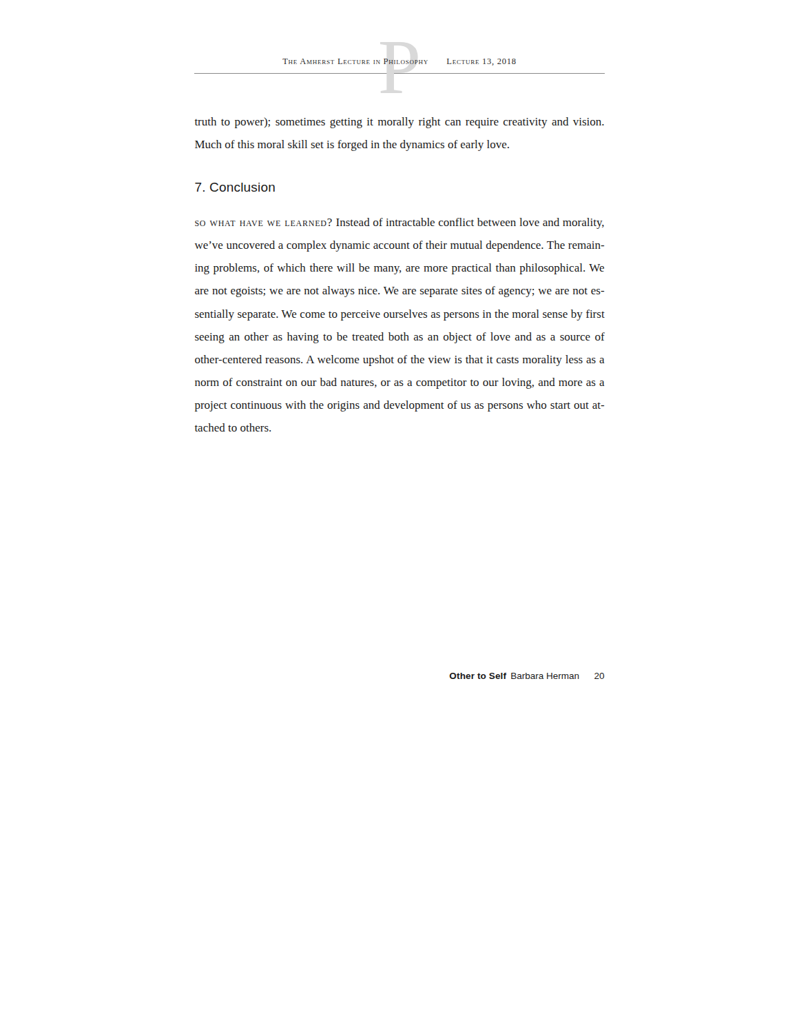P
The Amherst Lecture in Philosophy Lecture 13, 2018
truth to power); sometimes getting it morally right can require creativity and vision. Much of this moral skill set is forged in the dynamics of early love.
7. Conclusion
so what have we learned? Instead of intractable conflict between love and morality, we’ve uncovered a complex dynamic account of their mutual dependence. The remaining problems, of which there will be many, are more practical than philosophical. We are not egoists; we are not always nice. We are separate sites of agency; we are not essentially separate. We come to perceive ourselves as persons in the moral sense by first seeing an other as having to be treated both as an object of love and as a source of other-centered reasons. A welcome upshot of the view is that it casts morality less as a norm of constraint on our bad natures, or as a competitor to our loving, and more as a project continuous with the origins and development of us as persons who start out attached to others.
Other to Self Barbara Herman 20